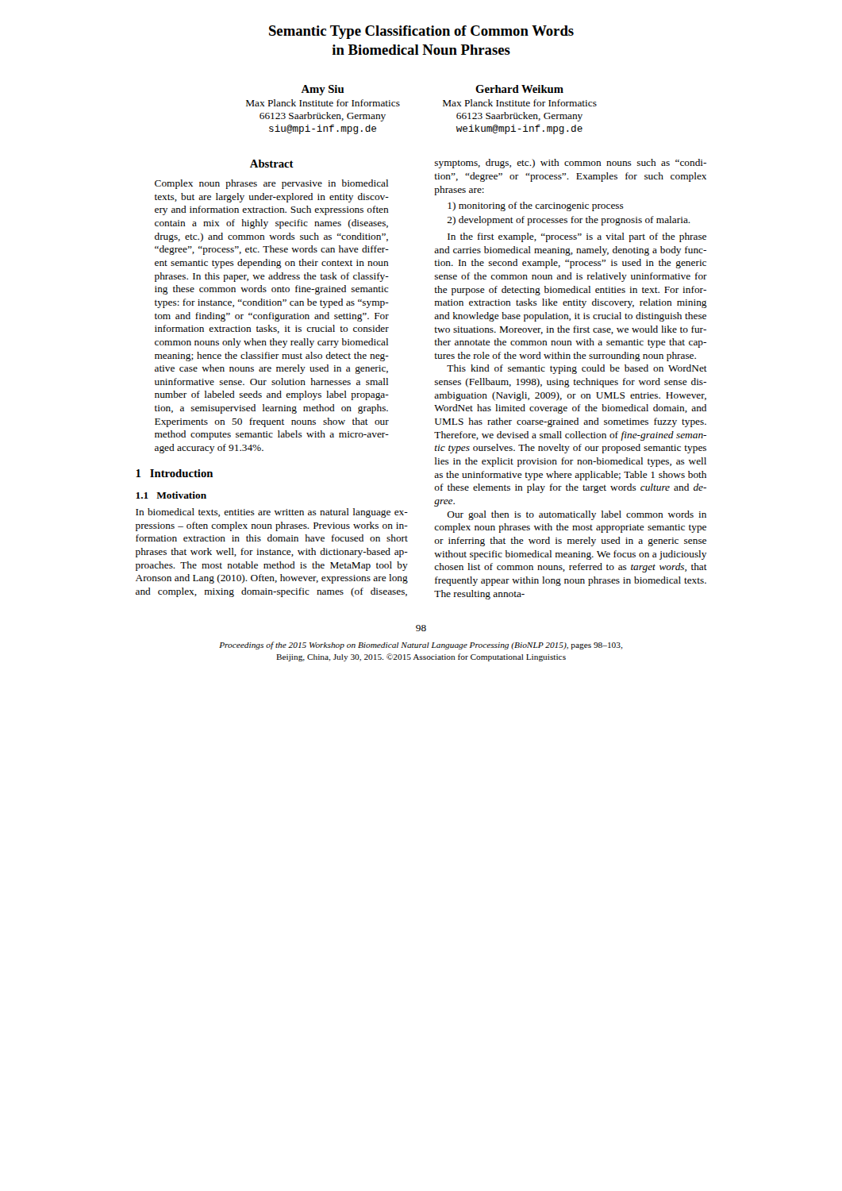Semantic Type Classification of Common Words
in Biomedical Noun Phrases
Amy Siu
Max Planck Institute for Informatics
66123 Saarbrücken, Germany
siu@mpi-inf.mpg.de
Gerhard Weikum
Max Planck Institute for Informatics
66123 Saarbrücken, Germany
weikum@mpi-inf.mpg.de
Abstract
Complex noun phrases are pervasive in biomedical texts, but are largely under-explored in entity discovery and information extraction. Such expressions often contain a mix of highly specific names (diseases, drugs, etc.) and common words such as “condition”, “degree”, “process”, etc. These words can have different semantic types depending on their context in noun phrases. In this paper, we address the task of classifying these common words onto fine-grained semantic types: for instance, “condition” can be typed as “symptom and finding” or “configuration and setting”. For information extraction tasks, it is crucial to consider common nouns only when they really carry biomedical meaning; hence the classifier must also detect the negative case when nouns are merely used in a generic, uninformative sense. Our solution harnesses a small number of labeled seeds and employs label propagation, a semisupervised learning method on graphs. Experiments on 50 frequent nouns show that our method computes semantic labels with a micro-averaged accuracy of 91.34%.
1 Introduction
1.1 Motivation
In biomedical texts, entities are written as natural language expressions – often complex noun phrases. Previous works on information extraction in this domain have focused on short phrases that work well, for instance, with dictionary-based approaches. The most notable method is the MetaMap tool by Aronson and Lang (2010). Often, however, expressions are long and complex, mixing domain-specific names (of diseases, symptoms, drugs, etc.) with common nouns such as “condition”, “degree” or “process”. Examples for such complex phrases are:
1) monitoring of the carcinogenic process
2) development of processes for the prognosis of malaria.
In the first example, “process” is a vital part of the phrase and carries biomedical meaning, namely, denoting a body function. In the second example, “process” is used in the generic sense of the common noun and is relatively uninformative for the purpose of detecting biomedical entities in text. For information extraction tasks like entity discovery, relation mining and knowledge base population, it is crucial to distinguish these two situations. Moreover, in the first case, we would like to further annotate the common noun with a semantic type that captures the role of the word within the surrounding noun phrase.
This kind of semantic typing could be based on WordNet senses (Fellbaum, 1998), using techniques for word sense disambiguation (Navigli, 2009), or on UMLS entries. However, WordNet has limited coverage of the biomedical domain, and UMLS has rather coarse-grained and sometimes fuzzy types. Therefore, we devised a small collection of fine-grained semantic types ourselves. The novelty of our proposed semantic types lies in the explicit provision for non-biomedical types, as well as the uninformative type where applicable; Table 1 shows both of these elements in play for the target words culture and degree.
Our goal then is to automatically label common words in complex noun phrases with the most appropriate semantic type or inferring that the word is merely used in a generic sense without specific biomedical meaning. We focus on a judiciously chosen list of common nouns, referred to as target words, that frequently appear within long noun phrases in biomedical texts. The resulting annota-
98
Proceedings of the 2015 Workshop on Biomedical Natural Language Processing (BioNLP 2015), pages 98–103,
Beijing, China, July 30, 2015. ©2015 Association for Computational Linguistics